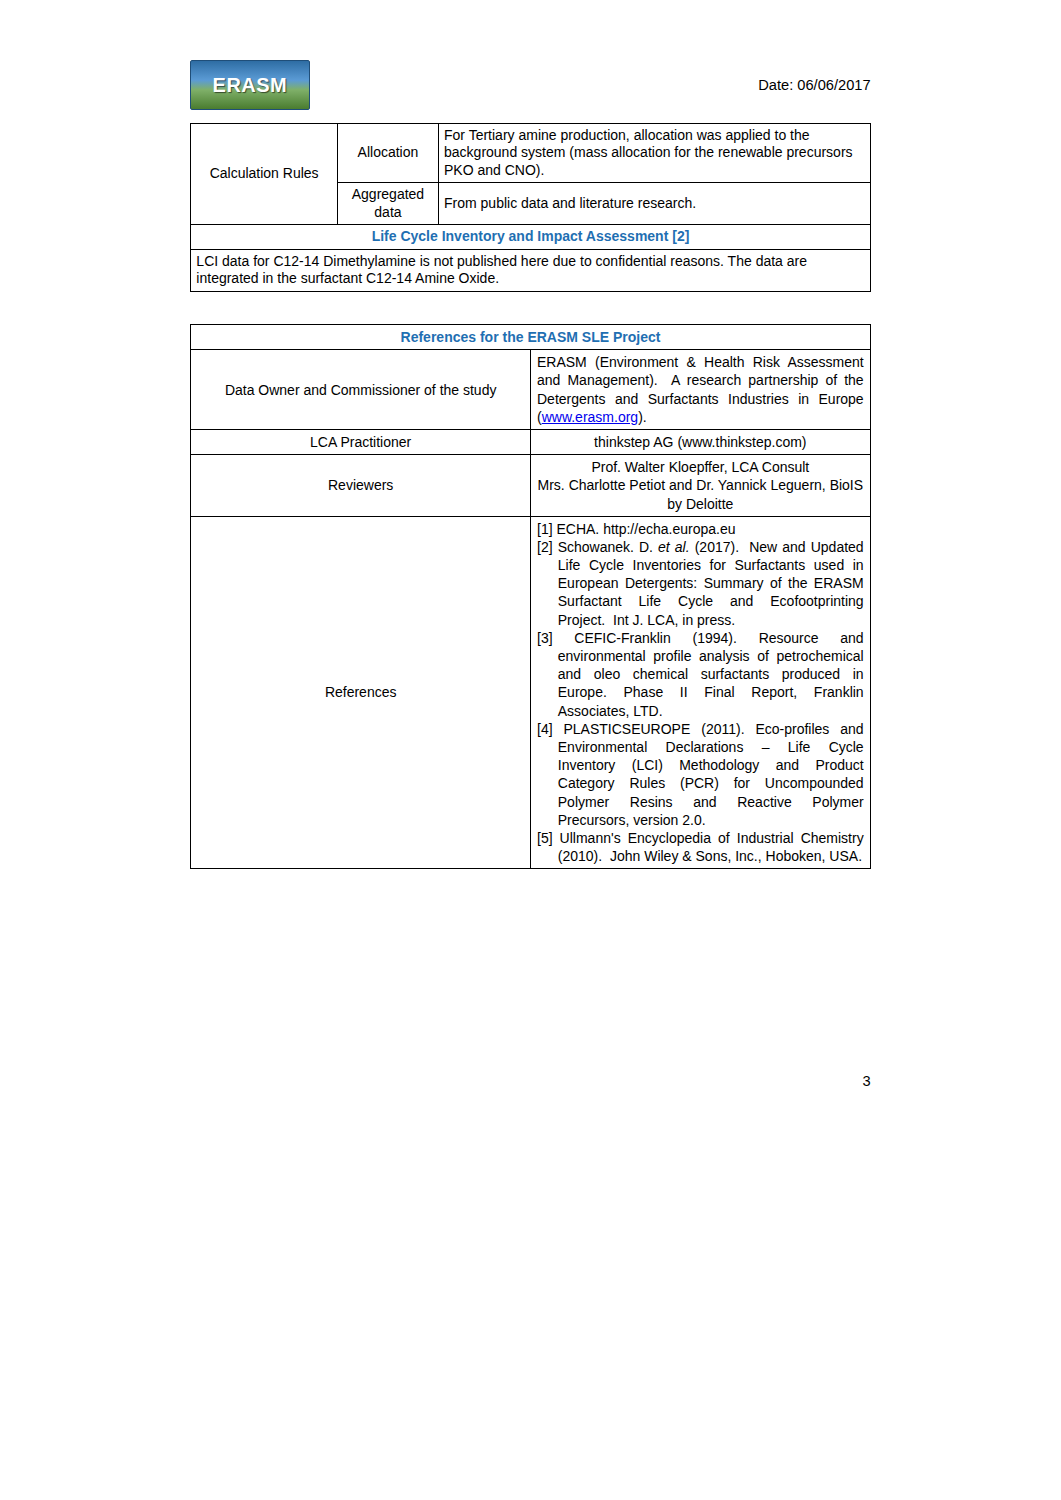ERASM
Date: 06/06/2017
| Calculation Rules | Allocation | For Tertiary amine production, allocation was applied to the background system (mass allocation for the renewable precursors PKO and CNO). |
| Aggregated data | From public data and literature research. |
| Life Cycle Inventory and Impact Assessment [2] |
| LCI data for C12-14 Dimethylamine is not published here due to confidential reasons. The data are integrated in the surfactant C12-14 Amine Oxide. |
| References for the ERASM SLE Project |
| Data Owner and Commissioner of the study | ERASM (Environment & Health Risk Assessment and Management). A research partnership of the Detergents and Surfactants Industries in Europe ( www.erasm.org ). |
| LCA Practitioner | thinkstep AG (www.thinkstep.com) |
| Reviewers | Prof. Walter Kloepffer, LCA Consult Mrs. Charlotte Petiot and Dr. Yannick Leguern, BioIS by Deloitte |
| References | [1] ECHA. http://echa.europa.eu [2] Schowanek. D. et al. (2017). New and Updated Life Cycle Inventories for Surfactants used in European Detergents: Summary of the ERASM Surfactant Life Cycle and Ecofootprinting Project. Int J. LCA, in press. [3] CEFIC-Franklin (1994). Resource and environmental profile analysis of petrochemical and oleo chemical surfactants produced in Europe. Phase II Final Report, Franklin Associates, LTD. [4] PLASTICSEUROPE (2011). Eco-profiles and Environmental Declarations – Life Cycle Inventory (LCI) Methodology and Product Category Rules (PCR) for Uncompounded Polymer Resins and Reactive Polymer Precursors, version 2.0. [5] Ullmann's Encyclopedia of Industrial Chemistry (2010). John Wiley & Sons, Inc., Hoboken, USA. |
3